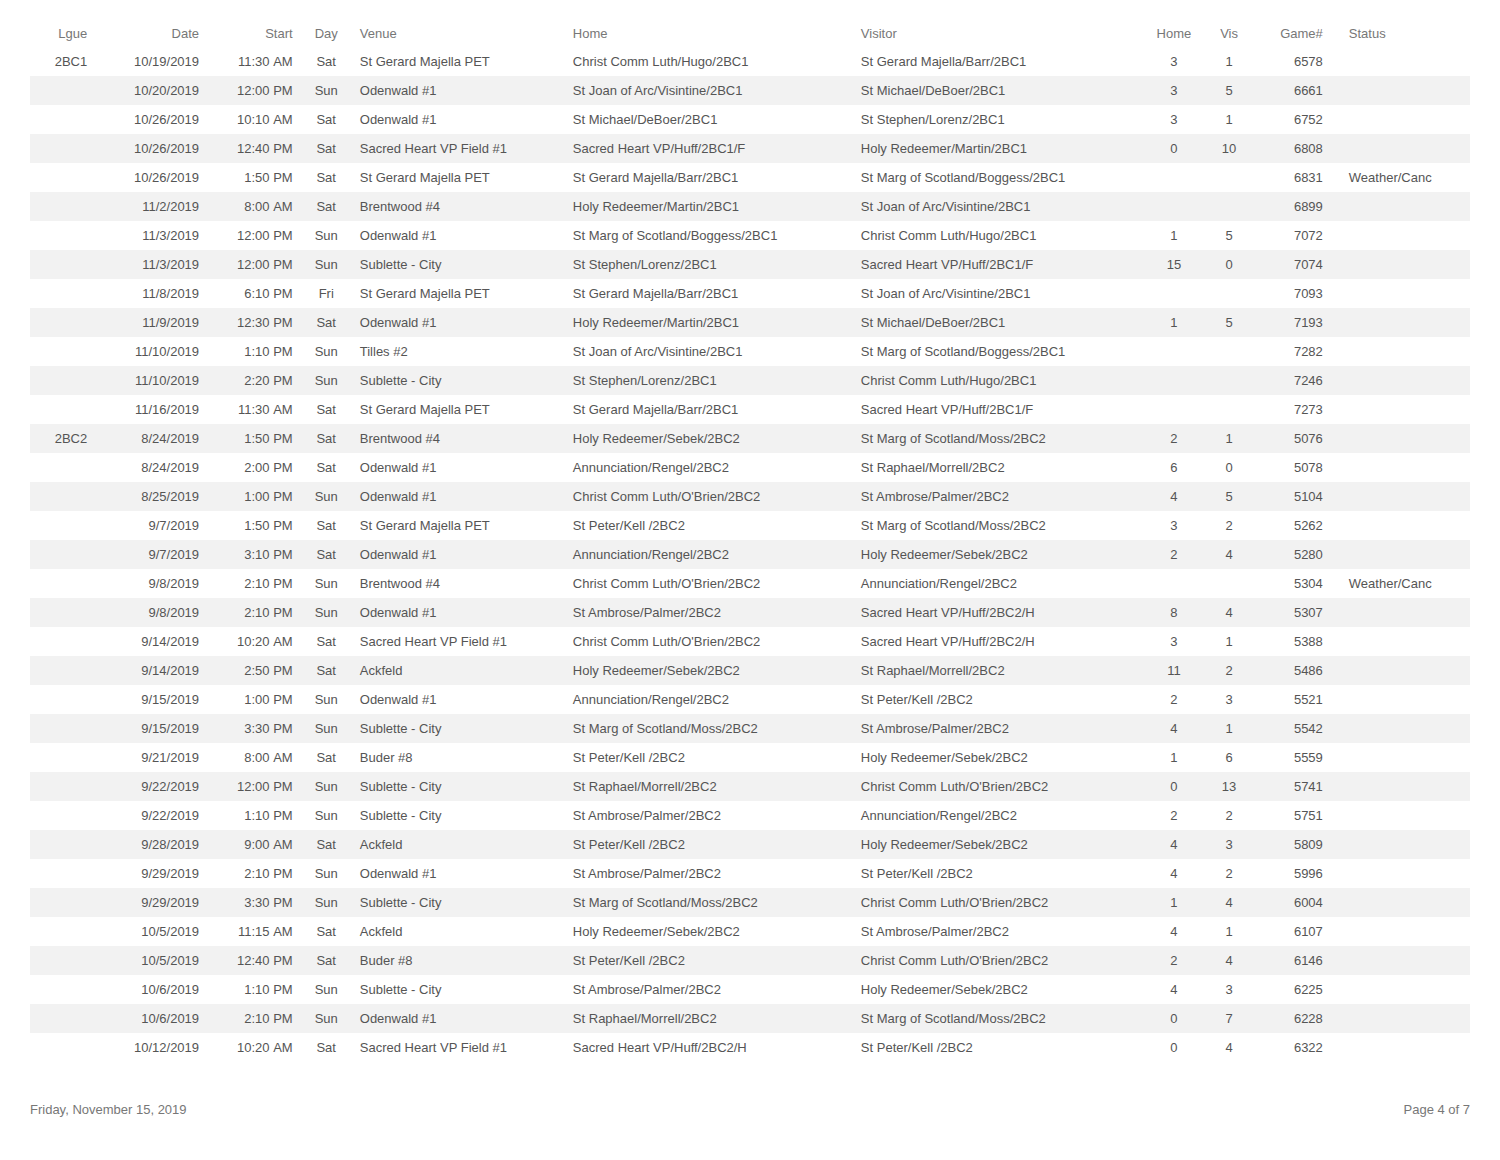| Lgue | Date | Start | Day | Venue | Home | Visitor | Home | Vis | Game# | Status |
| --- | --- | --- | --- | --- | --- | --- | --- | --- | --- | --- |
| 2BC1 | 10/19/2019 | 11:30 AM | Sat | St Gerard Majella PET | Christ Comm Luth/Hugo/2BC1 | St Gerard Majella/Barr/2BC1 | 3 | 1 | 6578 | |
| | 10/20/2019 | 12:00 PM | Sun | Odenwald #1 | St Joan of Arc/Visintine/2BC1 | St Michael/DeBoer/2BC1 | 3 | 5 | 6661 | |
| | 10/26/2019 | 10:10 AM | Sat | Odenwald #1 | St Michael/DeBoer/2BC1 | St Stephen/Lorenz/2BC1 | 3 | 1 | 6752 | |
| | 10/26/2019 | 12:40 PM | Sat | Sacred Heart VP Field #1 | Sacred Heart VP/Huff/2BC1/F | Holy Redeemer/Martin/2BC1 | 0 | 10 | 6808 | |
| | 10/26/2019 | 1:50 PM | Sat | St Gerard Majella PET | St Gerard Majella/Barr/2BC1 | St Marg of Scotland/Boggess/2BC1 | | | 6831 | Weather/Canc |
| | 11/2/2019 | 8:00 AM | Sat | Brentwood #4 | Holy Redeemer/Martin/2BC1 | St Joan of Arc/Visintine/2BC1 | | | 6899 | |
| | 11/3/2019 | 12:00 PM | Sun | Odenwald #1 | St Marg of Scotland/Boggess/2BC1 | Christ Comm Luth/Hugo/2BC1 | 1 | 5 | 7072 | |
| | 11/3/2019 | 12:00 PM | Sun | Sublette - City | St Stephen/Lorenz/2BC1 | Sacred Heart VP/Huff/2BC1/F | 15 | 0 | 7074 | |
| | 11/8/2019 | 6:10 PM | Fri | St Gerard Majella PET | St Gerard Majella/Barr/2BC1 | St Joan of Arc/Visintine/2BC1 | | | 7093 | |
| | 11/9/2019 | 12:30 PM | Sat | Odenwald #1 | Holy Redeemer/Martin/2BC1 | St Michael/DeBoer/2BC1 | 1 | 5 | 7193 | |
| | 11/10/2019 | 1:10 PM | Sun | Tilles #2 | St Joan of Arc/Visintine/2BC1 | St Marg of Scotland/Boggess/2BC1 | | | 7282 | |
| | 11/10/2019 | 2:20 PM | Sun | Sublette - City | St Stephen/Lorenz/2BC1 | Christ Comm Luth/Hugo/2BC1 | | | 7246 | |
| | 11/16/2019 | 11:30 AM | Sat | St Gerard Majella PET | St Gerard Majella/Barr/2BC1 | Sacred Heart VP/Huff/2BC1/F | | | 7273 | |
| 2BC2 | 8/24/2019 | 1:50 PM | Sat | Brentwood #4 | Holy Redeemer/Sebek/2BC2 | St Marg of Scotland/Moss/2BC2 | 2 | 1 | 5076 | |
| | 8/24/2019 | 2:00 PM | Sat | Odenwald #1 | Annunciation/Rengel/2BC2 | St Raphael/Morrell/2BC2 | 6 | 0 | 5078 | |
| | 8/25/2019 | 1:00 PM | Sun | Odenwald #1 | Christ Comm Luth/O'Brien/2BC2 | St Ambrose/Palmer/2BC2 | 4 | 5 | 5104 | |
| | 9/7/2019 | 1:50 PM | Sat | St Gerard Majella PET | St Peter/Kell /2BC2 | St Marg of Scotland/Moss/2BC2 | 3 | 2 | 5262 | |
| | 9/7/2019 | 3:10 PM | Sat | Odenwald #1 | Annunciation/Rengel/2BC2 | Holy Redeemer/Sebek/2BC2 | 2 | 4 | 5280 | |
| | 9/8/2019 | 2:10 PM | Sun | Brentwood #4 | Christ Comm Luth/O'Brien/2BC2 | Annunciation/Rengel/2BC2 | | | 5304 | Weather/Canc |
| | 9/8/2019 | 2:10 PM | Sun | Odenwald #1 | St Ambrose/Palmer/2BC2 | Sacred Heart VP/Huff/2BC2/H | 8 | 4 | 5307 | |
| | 9/14/2019 | 10:20 AM | Sat | Sacred Heart VP Field #1 | Christ Comm Luth/O'Brien/2BC2 | Sacred Heart VP/Huff/2BC2/H | 3 | 1 | 5388 | |
| | 9/14/2019 | 2:50 PM | Sat | Ackfeld | Holy Redeemer/Sebek/2BC2 | St Raphael/Morrell/2BC2 | 11 | 2 | 5486 | |
| | 9/15/2019 | 1:00 PM | Sun | Odenwald #1 | Annunciation/Rengel/2BC2 | St Peter/Kell /2BC2 | 2 | 3 | 5521 | |
| | 9/15/2019 | 3:30 PM | Sun | Sublette - City | St Marg of Scotland/Moss/2BC2 | St Ambrose/Palmer/2BC2 | 4 | 1 | 5542 | |
| | 9/21/2019 | 8:00 AM | Sat | Buder #8 | St Peter/Kell /2BC2 | Holy Redeemer/Sebek/2BC2 | 1 | 6 | 5559 | |
| | 9/22/2019 | 12:00 PM | Sun | Sublette - City | St Raphael/Morrell/2BC2 | Christ Comm Luth/O'Brien/2BC2 | 0 | 13 | 5741 | |
| | 9/22/2019 | 1:10 PM | Sun | Sublette - City | St Ambrose/Palmer/2BC2 | Annunciation/Rengel/2BC2 | 2 | 2 | 5751 | |
| | 9/28/2019 | 9:00 AM | Sat | Ackfeld | St Peter/Kell /2BC2 | Holy Redeemer/Sebek/2BC2 | 4 | 3 | 5809 | |
| | 9/29/2019 | 2:10 PM | Sun | Odenwald #1 | St Ambrose/Palmer/2BC2 | St Peter/Kell /2BC2 | 4 | 2 | 5996 | |
| | 9/29/2019 | 3:30 PM | Sun | Sublette - City | St Marg of Scotland/Moss/2BC2 | Christ Comm Luth/O'Brien/2BC2 | 1 | 4 | 6004 | |
| | 10/5/2019 | 11:15 AM | Sat | Ackfeld | Holy Redeemer/Sebek/2BC2 | St Ambrose/Palmer/2BC2 | 4 | 1 | 6107 | |
| | 10/5/2019 | 12:40 PM | Sat | Buder #8 | St Peter/Kell /2BC2 | Christ Comm Luth/O'Brien/2BC2 | 2 | 4 | 6146 | |
| | 10/6/2019 | 1:10 PM | Sun | Sublette - City | St Ambrose/Palmer/2BC2 | Holy Redeemer/Sebek/2BC2 | 4 | 3 | 6225 | |
| | 10/6/2019 | 2:10 PM | Sun | Odenwald #1 | St Raphael/Morrell/2BC2 | St Marg of Scotland/Moss/2BC2 | 0 | 7 | 6228 | |
| | 10/12/2019 | 10:20 AM | Sat | Sacred Heart VP Field #1 | Sacred Heart VP/Huff/2BC2/H | St Peter/Kell /2BC2 | 0 | 4 | 6322 | |
Friday, November 15, 2019
Page 4 of 7